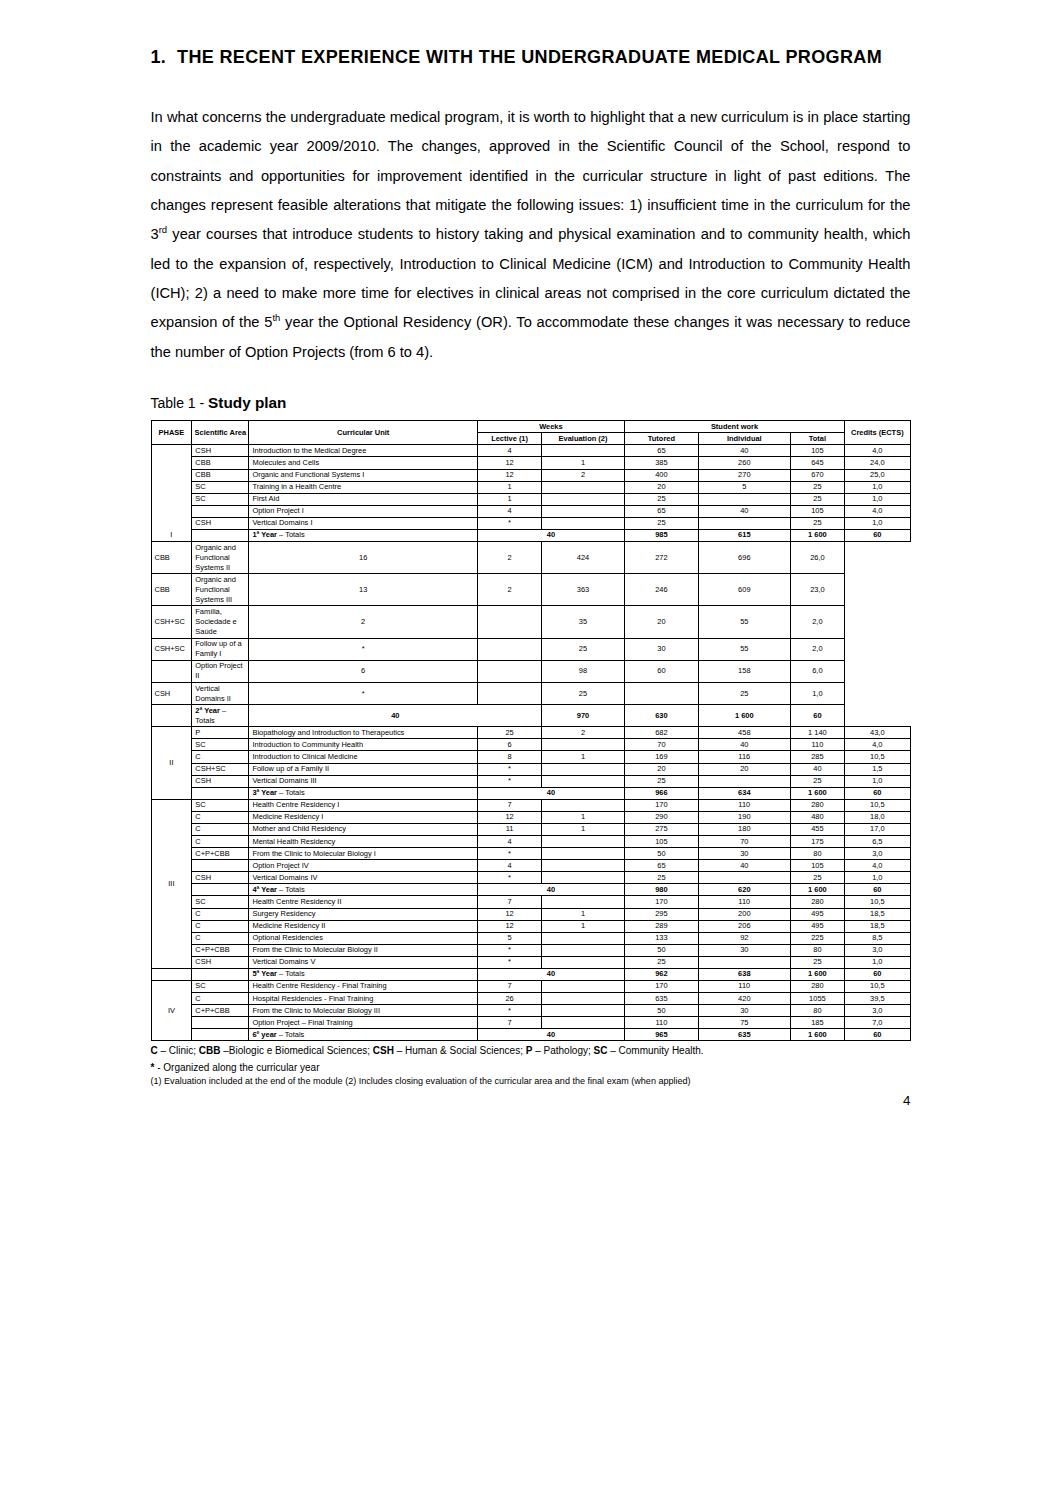1. THE RECENT EXPERIENCE WITH THE UNDERGRADUATE MEDICAL PROGRAM
In what concerns the undergraduate medical program, it is worth to highlight that a new curriculum is in place starting in the academic year 2009/2010. The changes, approved in the Scientific Council of the School, respond to constraints and opportunities for improvement identified in the curricular structure in light of past editions. The changes represent feasible alterations that mitigate the following issues: 1) insufficient time in the curriculum for the 3rd year courses that introduce students to history taking and physical examination and to community health, which led to the expansion of, respectively, Introduction to Clinical Medicine (ICM) and Introduction to Community Health (ICH); 2) a need to make more time for electives in clinical areas not comprised in the core curriculum dictated the expansion of the 5th year the Optional Residency (OR). To accommodate these changes it was necessary to reduce the number of Option Projects (from 6 to 4).
Table 1 - Study plan
| PHASE | Scientific Area | Curricular Unit | Weeks | Student work | Credits (ECTS) |
| --- | --- | --- | --- | --- | --- |
| Lective (1) | Evaluation (2) | Tutored | Individual | Total |
| I | CSH | Introduction to the Medical Degree | 4 | | 65 | 40 | 105 | 4,0 |
| CBB | Molecules and Cells | 12 | 1 | 385 | 260 | 645 | 24,0 |
| CBB | Organic and Functional Systems I | 12 | 2 | 400 | 270 | 670 | 25,0 |
| SC | Training in a Health Centre | 1 | | 20 | 5 | 25 | 1,0 |
| SC | First Aid | 1 | | 25 | | 25 | 1,0 |
| | Option Project I | 4 | | 65 | 40 | 105 | 4,0 |
| CSH | Vertical Domains I | * | | 25 | | 25 | 1,0 |
| | 1ª Year – Totals | 40 | 985 | 615 | 1 600 | 60 |
| CBB | Organic and Functional Systems II | 16 | 2 | 424 | 272 | 696 | 26,0 |
| CBB | Organic and Functional Systems III | 13 | 2 | 363 | 246 | 609 | 23,0 |
| CSH+SC | Família, Sociedade e Saúde | 2 | | 35 | 20 | 55 | 2,0 |
| CSH+SC | Follow up of a Family I | * | | 25 | 30 | 55 | 2,0 |
| | Option Project II | 6 | | 98 | 60 | 158 | 6,0 |
| CSH | Vertical Domains II | * | | 25 | | 25 | 1,0 |
| | 2ª Year – Totals | 40 | 970 | 630 | 1 600 | 60 |
| II | P | Biopathology and Introduction to Therapeutics | 25 | 2 | 682 | 458 | 1 140 | 43,0 |
| SC | Introduction to Community Health | 6 | | 70 | 40 | 110 | 4,0 |
| C | Introduction to Clinical Medicine | 8 | 1 | 169 | 116 | 285 | 10,5 |
| CSH+SC | Follow up of a Family II | * | | 20 | 20 | 40 | 1,5 |
| CSH | Vertical Domains III | * | | 25 | | 25 | 1,0 |
| | 3ª Year – Totals | 40 | 966 | 634 | 1 600 | 60 |
| III | SC | Health Centre Residency I | 7 | | 170 | 110 | 280 | 10,5 |
| C | Medicine Residency I | 12 | 1 | 290 | 190 | 480 | 18,0 |
| C | Mother and Child Residency | 11 | 1 | 275 | 180 | 455 | 17,0 |
| C | Mental Health Residency | 4 | | 105 | 70 | 175 | 6,5 |
| C+P+CBB | From the Clinic to Molecular Biology I | * | | 50 | 30 | 80 | 3,0 |
| | Option Project IV | 4 | | 65 | 40 | 105 | 4,0 |
| CSH | Vertical Domains IV | * | | 25 | | 25 | 1,0 |
| | 4ª Year – Totals | 40 | 980 | 620 | 1 600 | 60 |
| SC | Health Centre Residency II | 7 | | 170 | 110 | 280 | 10,5 |
| C | Surgery Residency | 12 | 1 | 295 | 200 | 495 | 18,5 |
| C | Medicine Residency II | 12 | 1 | 289 | 206 | 495 | 18,5 |
| C | Optional Residencies | 5 | | 133 | 92 | 225 | 8,5 |
| C+P+CBB | From the Clinic to Molecular Biology II | * | | 50 | 30 | 80 | 3,0 |
| CSH | Vertical Domains V | * | | 25 | | 25 | 1,0 |
| | | 5ª Year – Totals | 40 | 962 | 638 | 1 600 | 60 |
| IV | SC | Health Centre Residency - Final Training | 7 | | 170 | 110 | 280 | 10,5 |
| C | Hospital Residencies - Final Training | 26 | | 635 | 420 | 1055 | 39,5 |
| C+P+CBB | From the Clinic to Molecular Biology III | * | | 50 | 30 | 80 | 3,0 |
| | Option Project – Final Training | 7 | | 110 | 75 | 185 | 7,0 |
| | 6º year – Totals | 40 | 965 | 635 | 1 600 | 60 |
C – Clinic; CBB –Biologic e Biomedical Sciences; CSH – Human & Social Sciences; P – Pathology; SC – Community Health.
* - Organized along the curricular year
(1) Evaluation included at the end of the module (2) Includes closing evaluation of the curricular area and the final exam (when applied)
4